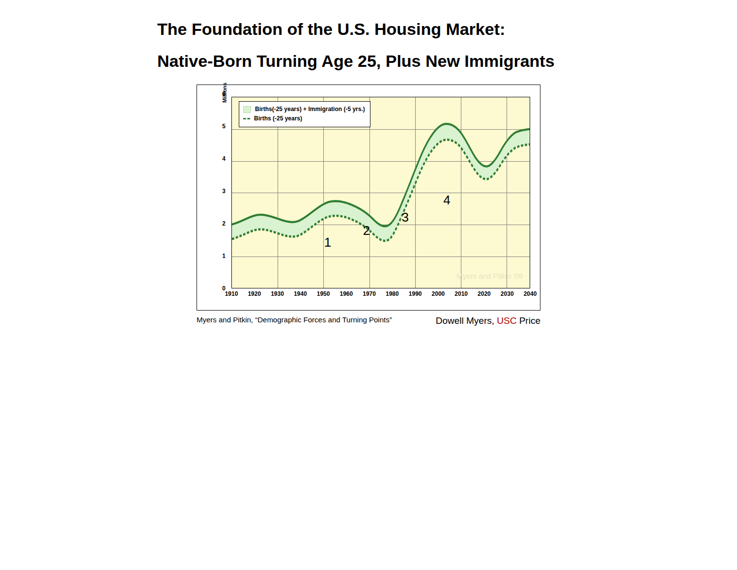The Foundation of the U.S. Housing Market: Native-Born Turning Age 25, Plus New Immigrants
Births + Net Immigration (11-year ann.av.)
Millions
6 5 4 3 2 1 0
Births(-25 years) + Immigration (-5 yrs.)
Births (-25 years)
1
2
3
4
Myers and Pitkin '09
1910 1920 1930 1940 1950 1960 1970 1980 1990 2000 2010 2020 2030 2040
Myers and Pitkin, “Demographic Forces and Turning Points”
Dowell Myers, USC Price